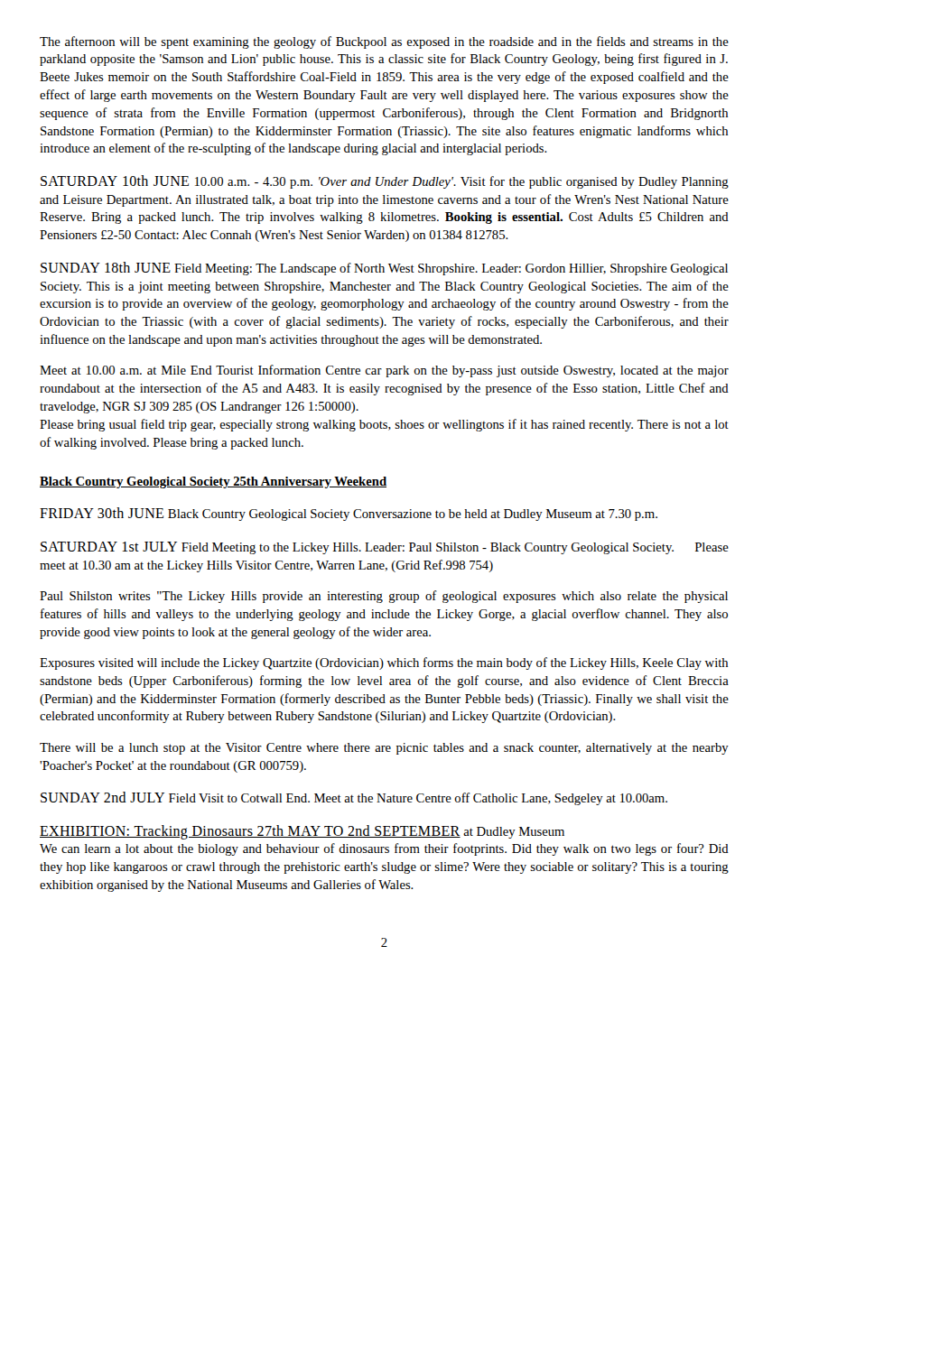The afternoon will be spent examining the geology of Buckpool as exposed in the roadside and in the fields and streams in the parkland opposite the 'Samson and Lion' public house. This is a classic site for Black Country Geology, being first figured in J. Beete Jukes memoir on the South Staffordshire Coal-Field in 1859. This area is the very edge of the exposed coalfield and the effect of large earth movements on the Western Boundary Fault are very well displayed here. The various exposures show the sequence of strata from the Enville Formation (uppermost Carboniferous), through the Clent Formation and Bridgnorth Sandstone Formation (Permian) to the Kidderminster Formation (Triassic). The site also features enigmatic landforms which introduce an element of the re-sculpting of the landscape during glacial and interglacial periods.
SATURDAY 10th JUNE 10.00 a.m. - 4.30 p.m. 'Over and Under Dudley'. Visit for the public organised by Dudley Planning and Leisure Department. An illustrated talk, a boat trip into the limestone caverns and a tour of the Wren's Nest National Nature Reserve. Bring a packed lunch. The trip involves walking 8 kilometres. Booking is essential. Cost Adults £5 Children and Pensioners £2-50 Contact: Alec Connah (Wren's Nest Senior Warden) on 01384 812785.
SUNDAY 18th JUNE Field Meeting: The Landscape of North West Shropshire. Leader: Gordon Hillier, Shropshire Geological Society. This is a joint meeting between Shropshire, Manchester and The Black Country Geological Societies. The aim of the excursion is to provide an overview of the geology, geomorphology and archaeology of the country around Oswestry - from the Ordovician to the Triassic (with a cover of glacial sediments). The variety of rocks, especially the Carboniferous, and their influence on the landscape and upon man's activities throughout the ages will be demonstrated.
Meet at 10.00 a.m. at Mile End Tourist Information Centre car park on the by-pass just outside Oswestry, located at the major roundabout at the intersection of the A5 and A483. It is easily recognised by the presence of the Esso station, Little Chef and travelodge, NGR SJ 309 285 (OS Landranger 126 1:50000).
Please bring usual field trip gear, especially strong walking boots, shoes or wellingtons if it has rained recently. There is not a lot of walking involved. Please bring a packed lunch.
Black Country Geological Society 25th Anniversary Weekend
FRIDAY 30th JUNE Black Country Geological Society Conversazione to be held at Dudley Museum at 7.30 p.m.
SATURDAY 1st JULY Field Meeting to the Lickey Hills. Leader: Paul Shilston - Black Country Geological Society. Please meet at 10.30 am at the Lickey Hills Visitor Centre, Warren Lane, (Grid Ref.998 754)
Paul Shilston writes "The Lickey Hills provide an interesting group of geological exposures which also relate the physical features of hills and valleys to the underlying geology and include the Lickey Gorge, a glacial overflow channel. They also provide good view points to look at the general geology of the wider area.
Exposures visited will include the Lickey Quartzite (Ordovician) which forms the main body of the Lickey Hills, Keele Clay with sandstone beds (Upper Carboniferous) forming the low level area of the golf course, and also evidence of Clent Breccia (Permian) and the Kidderminster Formation (formerly described as the Bunter Pebble beds) (Triassic). Finally we shall visit the celebrated unconformity at Rubery between Rubery Sandstone (Silurian) and Lickey Quartzite (Ordovician).
There will be a lunch stop at the Visitor Centre where there are picnic tables and a snack counter, alternatively at the nearby 'Poacher's Pocket' at the roundabout (GR 000759).
SUNDAY 2nd JULY Field Visit to Cotwall End. Meet at the Nature Centre off Catholic Lane, Sedgeley at 10.00am.
EXHIBITION: Tracking Dinosaurs 27th MAY TO 2nd SEPTEMBER at Dudley Museum
We can learn a lot about the biology and behaviour of dinosaurs from their footprints. Did they walk on two legs or four? Did they hop like kangaroos or crawl through the prehistoric earth's sludge or slime? Were they sociable or solitary? This is a touring exhibition organised by the National Museums and Galleries of Wales.
2